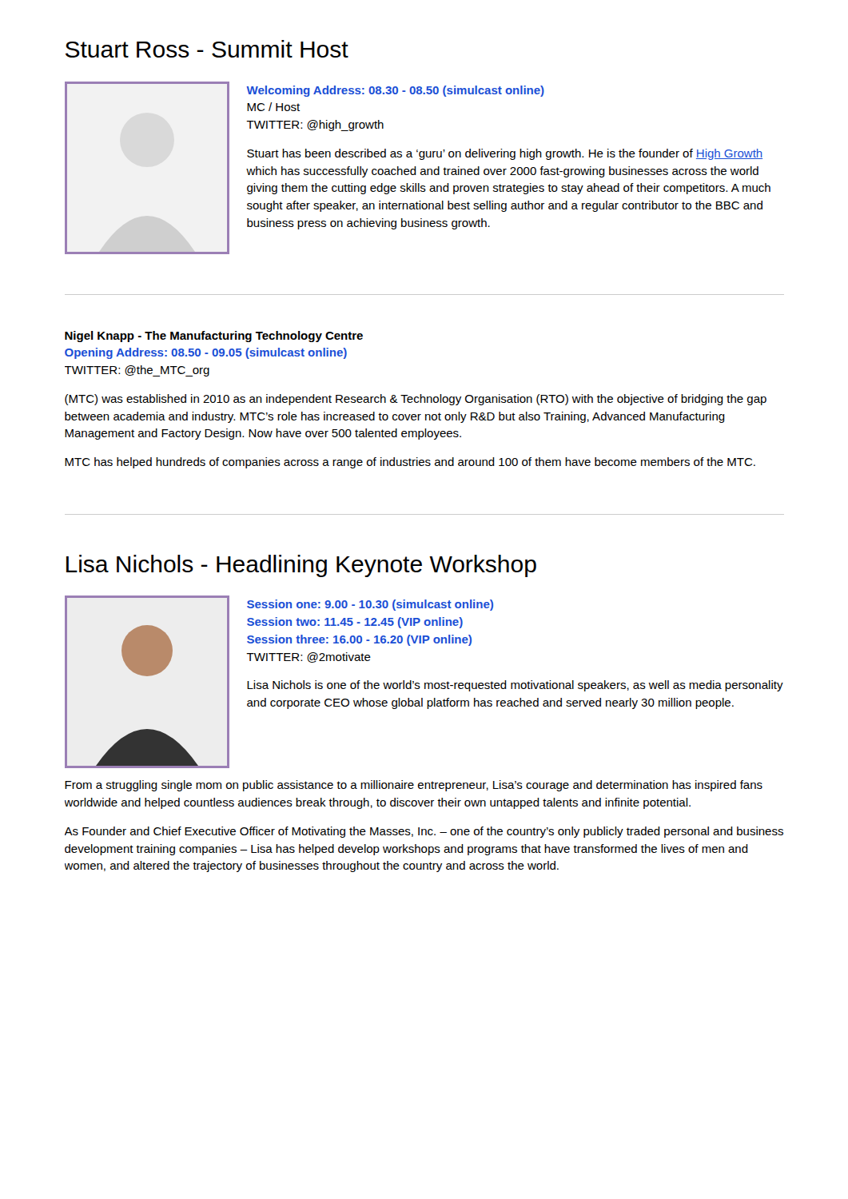Stuart Ross - Summit Host
Welcoming Address: 08.30 - 08.50 (simulcast online)
MC / Host
TWITTER: @high_growth
Stuart has been described as a ‘guru’ on delivering high growth. He is the founder of High Growth which has successfully coached and trained over 2000 fast-growing businesses across the world giving them the cutting edge skills and proven strategies to stay ahead of their competitors. A much sought after speaker, an international best selling author and a regular contributor to the BBC and business press on achieving business growth.
Nigel Knapp - The Manufacturing Technology Centre
Opening Address: 08.50 - 09.05 (simulcast online)
TWITTER: @the_MTC_org
(MTC) was established in 2010 as an independent Research & Technology Organisation (RTO) with the objective of bridging the gap between academia and industry. MTC’s role has increased to cover not only R&D but also Training, Advanced Manufacturing Management and Factory Design. Now have over 500 talented employees.
MTC has helped hundreds of companies across a range of industries and around 100 of them have become members of the MTC.
Lisa Nichols - Headlining Keynote Workshop
Session one: 9.00 - 10.30 (simulcast online)
Session two: 11.45 - 12.45 (VIP online)
Session three: 16.00 - 16.20 (VIP online)
TWITTER: @2motivate
Lisa Nichols is one of the world’s most-requested motivational speakers, as well as media personality and corporate CEO whose global platform has reached and served nearly 30 million people.
From a struggling single mom on public assistance to a millionaire entrepreneur, Lisa’s courage and determination has inspired fans worldwide and helped countless audiences break through, to discover their own untapped talents and infinite potential.
As Founder and Chief Executive Officer of Motivating the Masses, Inc. – one of the country’s only publicly traded personal and business development training companies – Lisa has helped develop workshops and programs that have transformed the lives of men and women, and altered the trajectory of businesses throughout the country and across the world.